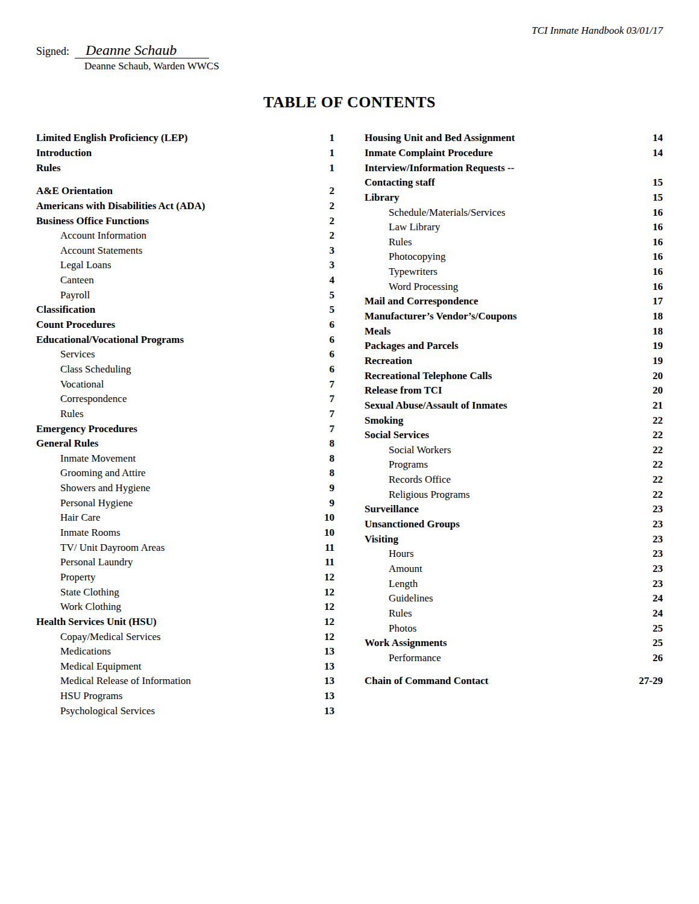TCI Inmate Handbook 03/01/17
Signed: Deanne Schaub
Deanne Schaub, Warden WWCS
TABLE OF CONTENTS
| Limited English Proficiency (LEP) | 1 |
| Introduction | 1 |
| Rules | 1 |
| A&E Orientation | 2 |
| Americans with Disabilities Act (ADA) | 2 |
| Business Office Functions | 2 |
| Account Information | 2 |
| Account Statements | 3 |
| Legal Loans | 3 |
| Canteen | 4 |
| Payroll | 5 |
| Classification | 5 |
| Count Procedures | 6 |
| Educational/Vocational Programs | 6 |
| Services | 6 |
| Class Scheduling | 6 |
| Vocational | 7 |
| Correspondence | 7 |
| Rules | 7 |
| Emergency Procedures | 7 |
| General Rules | 8 |
| Inmate Movement | 8 |
| Grooming and Attire | 8 |
| Showers and Hygiene | 9 |
| Personal Hygiene | 9 |
| Hair Care | 10 |
| Inmate Rooms | 10 |
| TV/ Unit Dayroom Areas | 11 |
| Personal Laundry | 11 |
| Property | 12 |
| State Clothing | 12 |
| Work Clothing | 12 |
| Health Services Unit (HSU) | 12 |
| Copay/Medical Services | 12 |
| Medications | 13 |
| Medical Equipment | 13 |
| Medical Release of Information | 13 |
| HSU Programs | 13 |
| Psychological Services | 13 |
| Housing Unit and Bed Assignment | 14 |
| Inmate Complaint Procedure | 14 |
| Interview/Information Requests -- | |
| Contacting staff | 15 |
| Library | 15 |
| Schedule/Materials/Services | 16 |
| Law Library | 16 |
| Rules | 16 |
| Photocopying | 16 |
| Typewriters | 16 |
| Word Processing | 16 |
| Mail and Correspondence | 17 |
| Manufacturer’s Vendor’s/Coupons | 18 |
| Meals | 18 |
| Packages and Parcels | 19 |
| Recreation | 19 |
| Recreational Telephone Calls | 20 |
| Release from TCI | 20 |
| Sexual Abuse/Assault of Inmates | 21 |
| Smoking | 22 |
| Social Services | 22 |
| Social Workers | 22 |
| Programs | 22 |
| Records Office | 22 |
| Religious Programs | 22 |
| Surveillance | 23 |
| Unsanctioned Groups | 23 |
| Visiting | 23 |
| Hours | 23 |
| Amount | 23 |
| Length | 23 |
| Guidelines | 24 |
| Rules | 24 |
| Photos | 25 |
| Work Assignments | 25 |
| Performance | 26 |
| Chain of Command Contact | 27-29 |